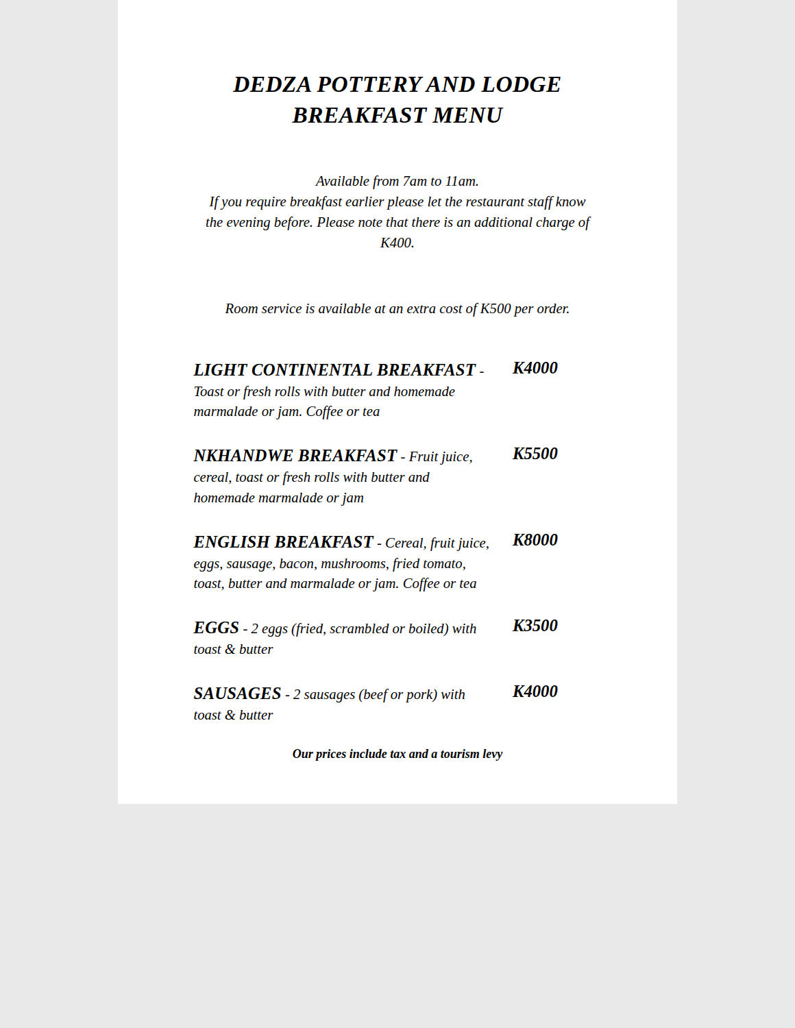Dedza Pottery and Lodge
Breakfast Menu
Available from 7am to 11am.
If you require breakfast earlier please let the restaurant staff know the evening before. Please note that there is an additional charge of K400.
Room service is available at an extra cost of K500 per order.
Light Continental Breakfast - Toast or fresh rolls with butter and homemade marmalade or jam. Coffee or tea
K4000
Nkhandwe Breakfast - Fruit juice, cereal, toast or fresh rolls with butter and homemade marmalade or jam
K5500
English Breakfast - Cereal, fruit juice, eggs, sausage, bacon, mushrooms, fried tomato, toast, butter and marmalade or jam. Coffee or tea
K8000
Eggs - 2 eggs (fried, scrambled or boiled) with toast & butter
K3500
Sausages - 2 sausages (beef or pork) with toast & butter
K4000
Our prices include tax and a tourism levy